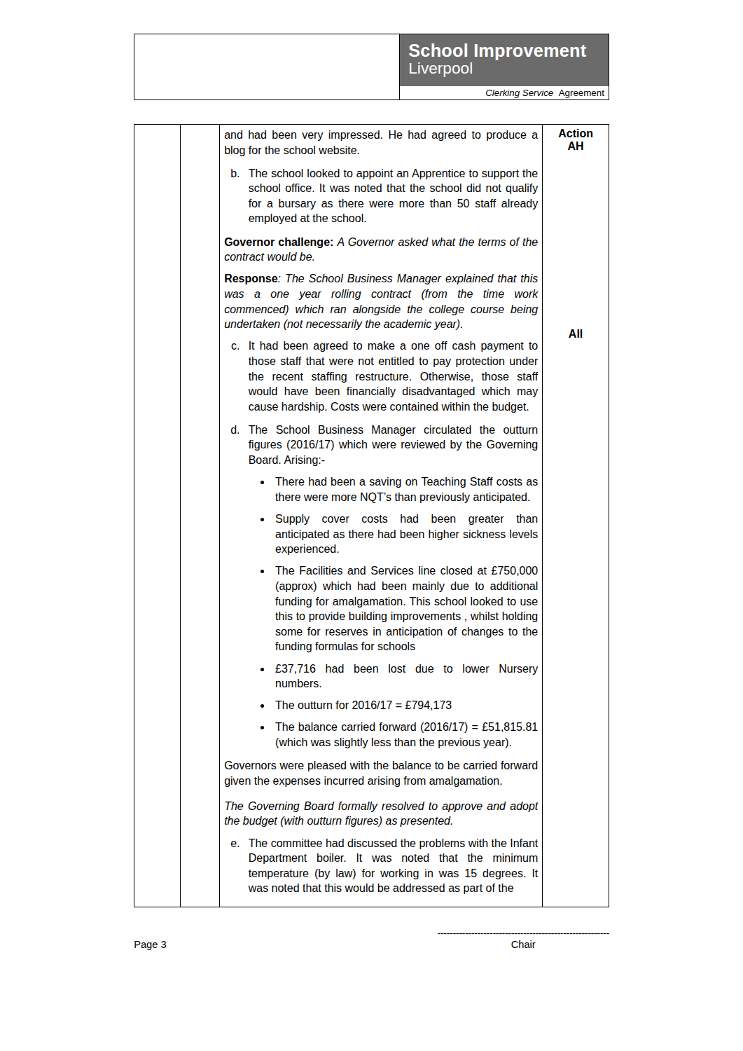School Improvement
Liverpool
Clerking Service Agreement
| | | and had been very impressed. He had agreed to produce a blog for the school website. The school looked to appoint an Apprentice to support the school office. It was noted that the school did not qualify for a bursary as there were more than 50 staff already employed at the school. Governor challenge: A Governor asked what the terms of the contract would be. Response : The School Business Manager explained that this was a one year rolling contract (from the time work commenced) which ran alongside the college course being undertaken (not necessarily the academic year). It had been agreed to make a one off cash payment to those staff that were not entitled to pay protection under the recent staffing restructure. Otherwise, those staff would have been financially disadvantaged which may cause hardship. Costs were contained within the budget. The School Business Manager circulated the outturn figures (2016/17) which were reviewed by the Governing Board. Arising:- There had been a saving on Teaching Staff costs as there were more NQT’s than previously anticipated. Supply cover costs had been greater than anticipated as there had been higher sickness levels experienced. The Facilities and Services line closed at £750,000 (approx) which had been mainly due to additional funding for amalgamation. This school looked to use this to provide building improvements , whilst holding some for reserves in anticipation of changes to the funding formulas for schools £37,716 had been lost due to lower Nursery numbers. The outturn for 2016/17 = £794,173 The balance carried forward (2016/17) = £51,815.81 (which was slightly less than the previous year). Governors were pleased with the balance to be carried forward given the expenses incurred arising from amalgamation. The Governing Board formally resolved to approve and adopt the budget (with outturn figures) as presented. The committee had discussed the problems with the Infant Department boiler. It was noted that the minimum temperature (by law) for working in was 15 degrees. It was noted that this would be addressed as part of the | Action AH All |
Page 3
--------------------------------------------------------
Chair